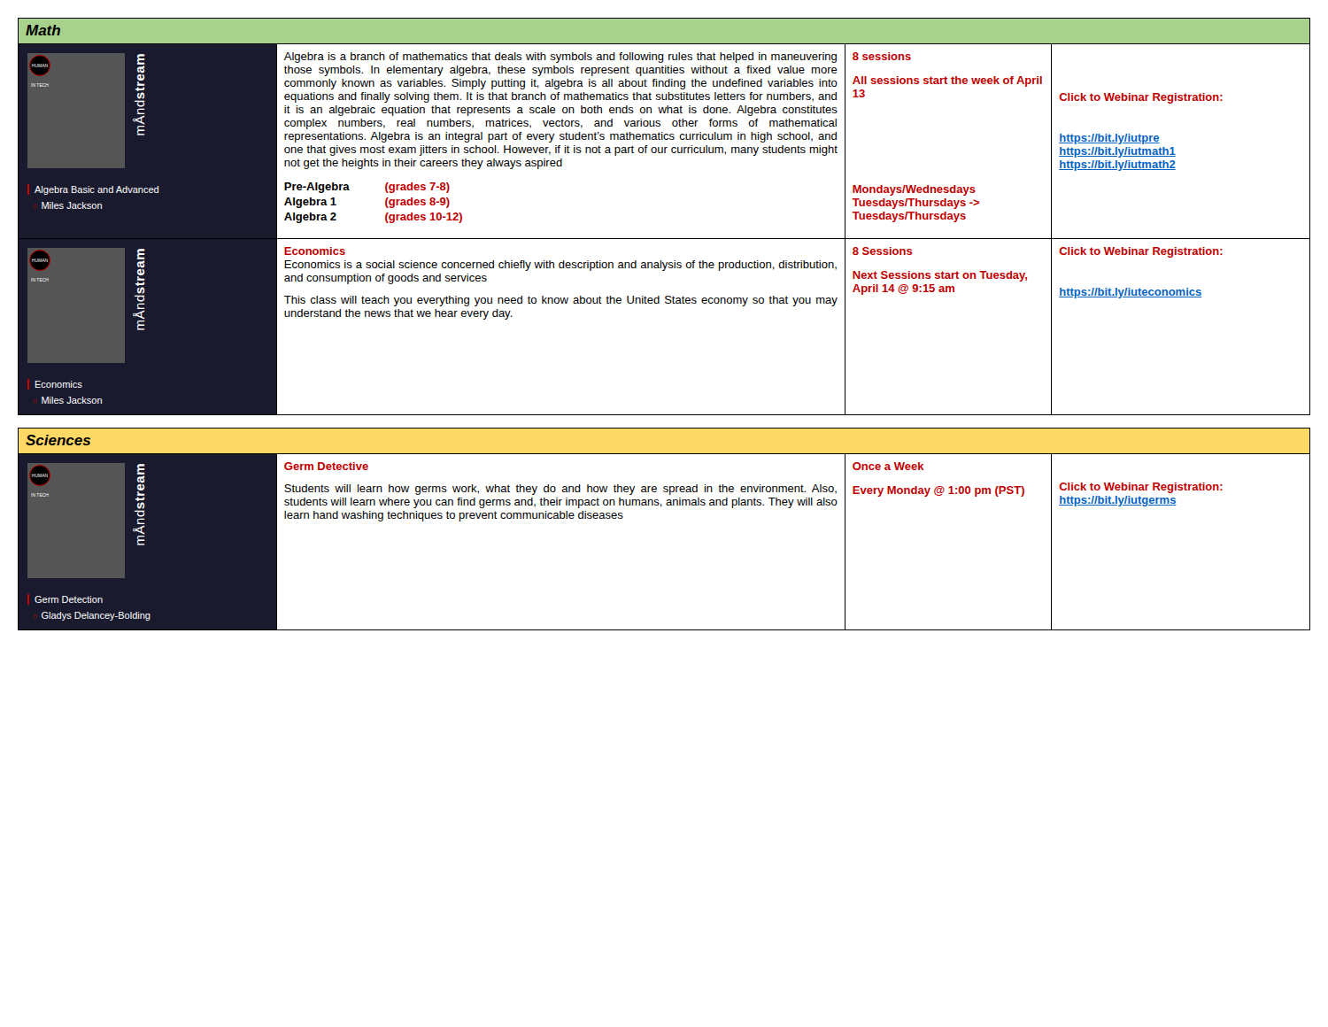| Math |
| HUMAN IN TECH mÅnd stream Algebra Basic and Advanced Miles Jackson | Algebra is a branch of mathematics that deals with symbols and following rules that helped in maneuvering those symbols. In elementary algebra, these symbols represent quantities without a fixed value more commonly known as variables. Simply putting it, algebra is all about finding the undefined variables into equations and finally solving them. It is that branch of mathematics that substitutes letters for numbers, and it is an algebraic equation that represents a scale on both ends on what is done. Algebra constitutes complex numbers, real numbers, matrices, vectors, and various other forms of mathematical representations. Algebra is an integral part of every student’s mathematics curriculum in high school, and one that gives most exam jitters in school. However, if it is not a part of our curriculum, many students might not get the heights in their careers they always aspired Pre-Algebra (grades 7-8) Algebra 1 (grades 8-9) Algebra 2 (grades 10-12) | 8 sessions All sessions start the week of April 13 Mondays/Wednesdays Tuesdays/Thursdays -> Tuesdays/Thursdays | Click to Webinar Registration: https://bit.ly/iutpre https://bit.ly/iutmath1 https://bit.ly/iutmath2 |
| HUMAN IN TECH mÅnd stream Economics Miles Jackson | Economics Economics is a social science concerned chiefly with description and analysis of the production, distribution, and consumption of goods and services This class will teach you everything you need to know about the United States economy so that you may understand the news that we hear every day. | 8 Sessions Next Sessions start on Tuesday, April 14 @ 9:15 am | Click to Webinar Registration: https://bit.ly/iuteconomics |
| Sciences |
| HUMAN IN TECH mÅnd stream Germ Detection Gladys Delancey-Bolding | Germ Detective Students will learn how germs work, what they do and how they are spread in the environment. Also, students will learn where you can find germs and, their impact on humans, animals and plants. They will also learn hand washing techniques to prevent communicable diseases | Once a Week Every Monday @ 1:00 pm (PST) | Click to Webinar Registration: https://bit.ly/iutgerms |